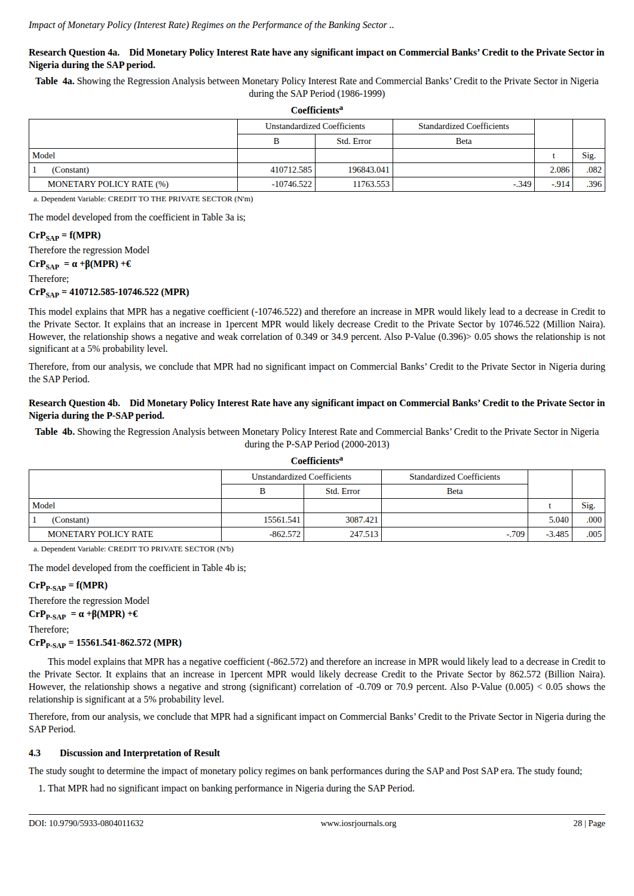Impact of Monetary Policy (Interest Rate) Regimes on the Performance of the Banking Sector ..
Research Question 4a. Did Monetary Policy Interest Rate have any significant impact on Commercial Banks’ Credit to the Private Sector in Nigeria during the SAP period.
Table 4a. Showing the Regression Analysis between Monetary Policy Interest Rate and Commercial Banks’ Credit to the Private Sector in Nigeria during the SAP Period (1986-1999)
Coefficientsa
| | Unstandardized Coefficients | Standardized Coefficients | | |
| B | Std. Error | Beta |
| Model | | | | t | Sig. |
| 1 (Constant) | 410712.585 | 196843.041 | | 2.086 | .082 |
| MONETARY POLICY RATE (%) | -10746.522 | 11763.553 | -.349 | -.914 | .396 |
a. Dependent Variable: CREDIT TO THE PRIVATE SECTOR (N'm)
The model developed from the coefficient in Table 3a is;
CrPSAP = f(MPR)
Therefore the regression Model
CrPSAP = α +β(MPR) +€
Therefore;
CrPSAP = 410712.585-10746.522 (MPR)
This model explains that MPR has a negative coefficient (-10746.522) and therefore an increase in MPR would likely lead to a decrease in Credit to the Private Sector. It explains that an increase in 1percent MPR would likely decrease Credit to the Private Sector by 10746.522 (Million Naira). However, the relationship shows a negative and weak correlation of 0.349 or 34.9 percent. Also P-Value (0.396)> 0.05 shows the relationship is not significant at a 5% probability level.
Therefore, from our analysis, we conclude that MPR had no significant impact on Commercial Banks’ Credit to the Private Sector in Nigeria during the SAP Period.
Research Question 4b. Did Monetary Policy Interest Rate have any significant impact on Commercial Banks’ Credit to the Private Sector in Nigeria during the P-SAP period.
Table 4b. Showing the Regression Analysis between Monetary Policy Interest Rate and Commercial Banks’ Credit to the Private Sector in Nigeria during the P-SAP Period (2000-2013)
Coefficientsa
| | Unstandardized Coefficients | Standardized Coefficients | | |
| B | Std. Error | Beta |
| Model | | | | t | Sig. |
| 1 (Constant) | 15561.541 | 3087.421 | | 5.040 | .000 |
| MONETARY POLICY RATE | -862.572 | 247.513 | -.709 | -3.485 | .005 |
a. Dependent Variable: CREDIT TO PRIVATE SECTOR (N'b)
The model developed from the coefficient in Table 4b is;
CrPP-SAP = f(MPR)
Therefore the regression Model
CrPP-SAP = α +β(MPR) +€
Therefore;
CrPP-SAP = 15561.541-862.572 (MPR)
This model explains that MPR has a negative coefficient (-862.572) and therefore an increase in MPR would likely lead to a decrease in Credit to the Private Sector. It explains that an increase in 1percent MPR would likely decrease Credit to the Private Sector by 862.572 (Billion Naira). However, the relationship shows a negative and strong (significant) correlation of -0.709 or 70.9 percent. Also P-Value (0.005) < 0.05 shows the relationship is significant at a 5% probability level.
Therefore, from our analysis, we conclude that MPR had a significant impact on Commercial Banks’ Credit to the Private Sector in Nigeria during the SAP Period.
4.3 Discussion and Interpretation of Result
The study sought to determine the impact of monetary policy regimes on bank performances during the SAP and Post SAP era. The study found;
That MPR had no significant impact on banking performance in Nigeria during the SAP Period.
DOI: 10.9790/5933-0804011632 www.iosrjournals.org 28 | Page